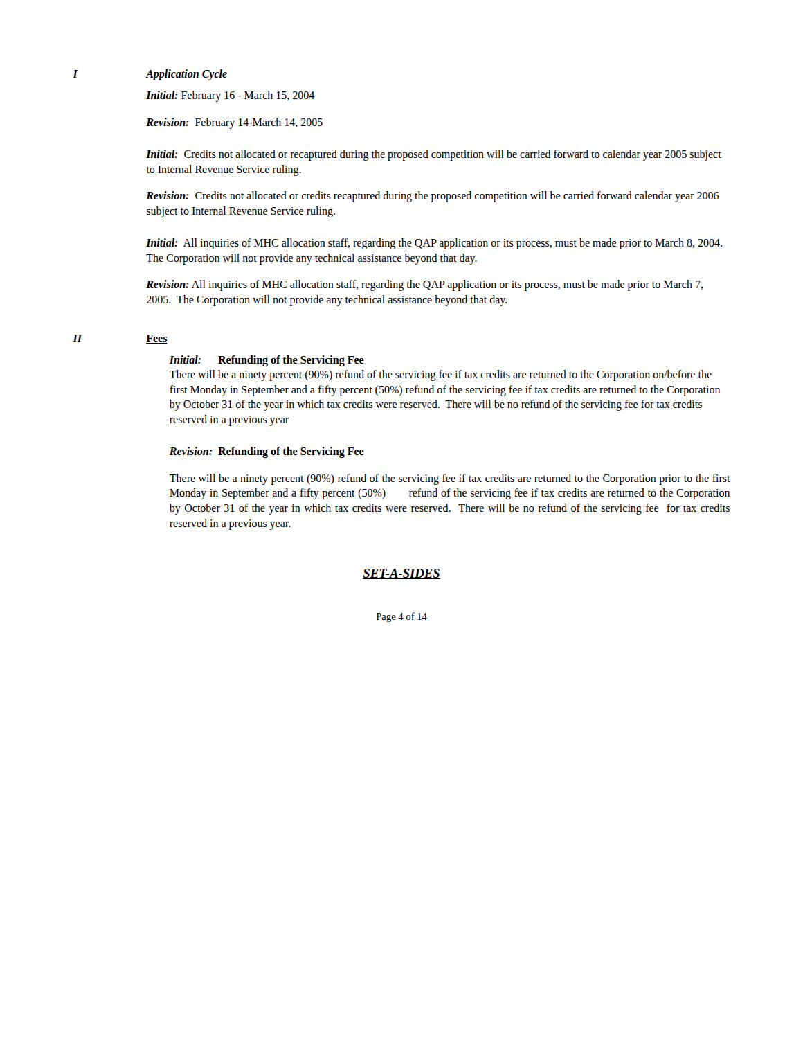I
Application Cycle
Initial: February 16 - March 15, 2004
Revision: February 14-March 14, 2005
Initial: Credits not allocated or recaptured during the proposed competition will be carried forward to calendar year 2005 subject to Internal Revenue Service ruling.
Revision: Credits not allocated or credits recaptured during the proposed competition will be carried forward calendar year 2006 subject to Internal Revenue Service ruling.
Initial: All inquiries of MHC allocation staff, regarding the QAP application or its process, must be made prior to March 8, 2004. The Corporation will not provide any technical assistance beyond that day.
Revision: All inquiries of MHC allocation staff, regarding the QAP application or its process, must be made prior to March 7, 2005. The Corporation will not provide any technical assistance beyond that day.
II
Fees
Initial: Refunding of the Servicing Fee
There will be a ninety percent (90%) refund of the servicing fee if tax credits are returned to the Corporation on/before the first Monday in September and a fifty percent (50%) refund of the servicing fee if tax credits are returned to the Corporation by October 31 of the year in which tax credits were reserved. There will be no refund of the servicing fee for tax credits reserved in a previous year
Revision: Refunding of the Servicing Fee
There will be a ninety percent (90%) refund of the servicing fee if tax credits are returned to the Corporation prior to the first Monday in September and a fifty percent (50%) refund of the servicing fee if tax credits are returned to the Corporation by October 31 of the year in which tax credits were reserved. There will be no refund of the servicing fee for tax credits reserved in a previous year.
SET-A-SIDES
Page 4 of 14